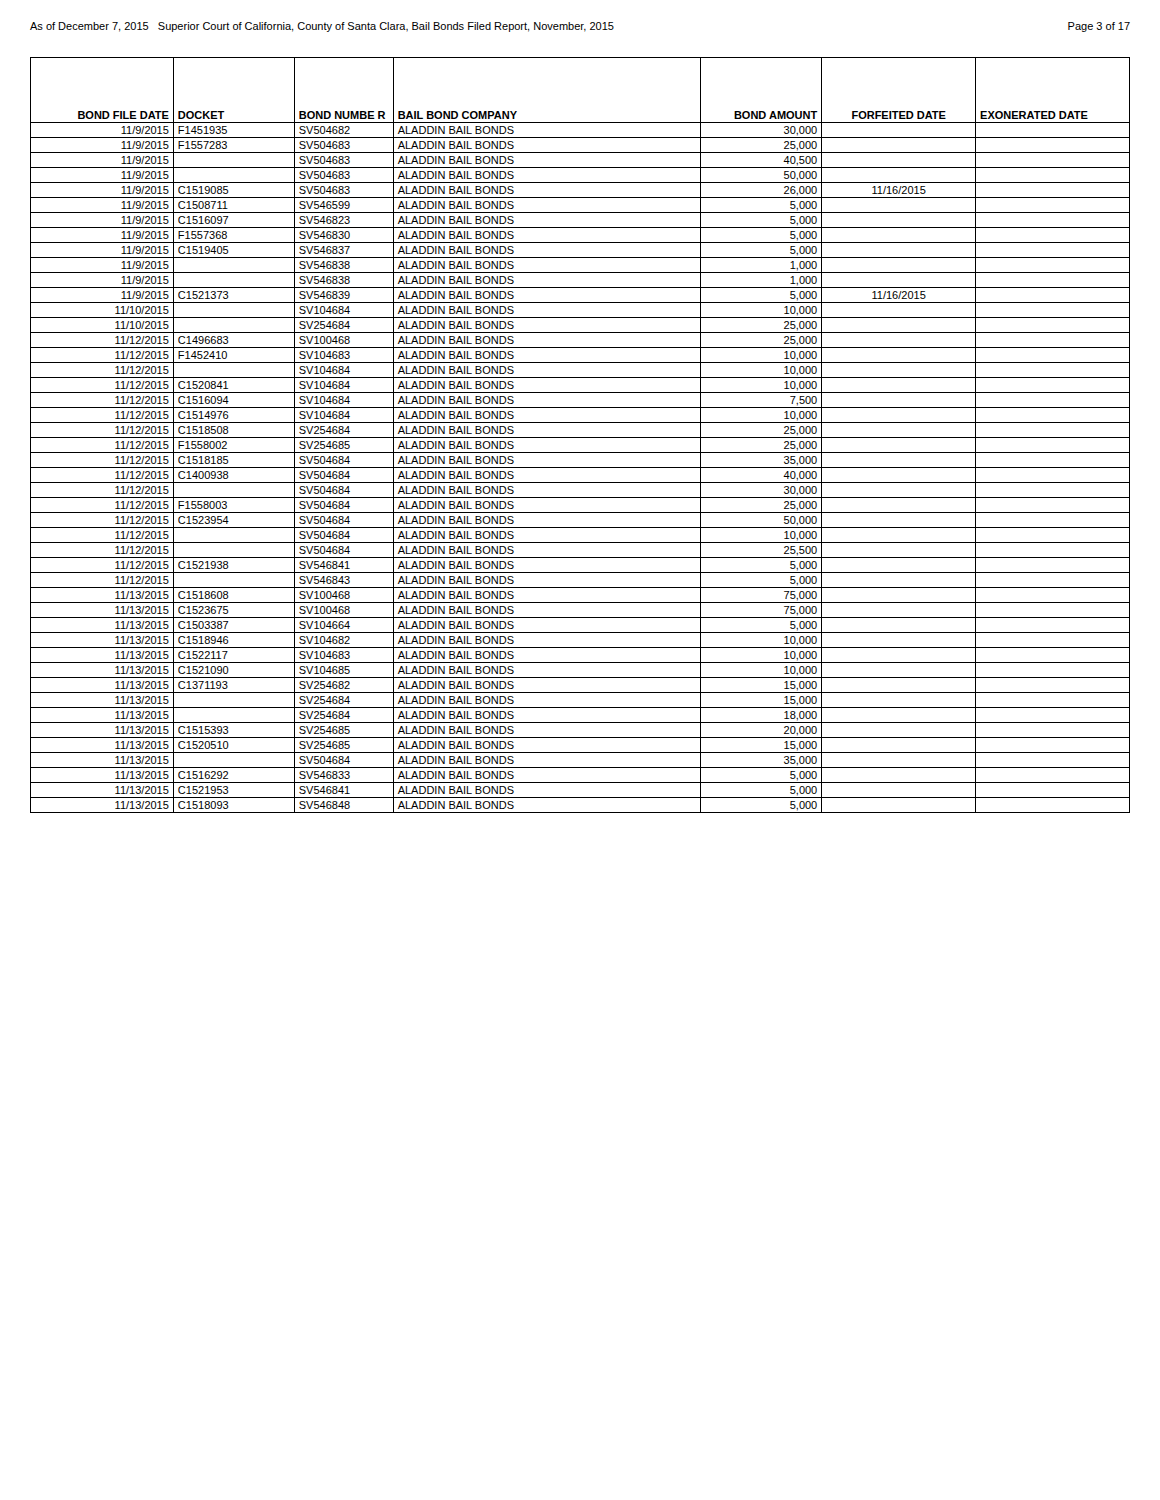As of December 7, 2015 Superior Court of California, County of Santa Clara, Bail Bonds Filed Report, November, 2015
Page 3 of 17
| BOND FILE DATE | DOCKET | BOND NUMBE R | BAIL BOND COMPANY | BOND AMOUNT | FORFEITED DATE | EXONERATED DATE |
| --- | --- | --- | --- | --- | --- | --- |
| 11/9/2015 | F1451935 | SV504682 | ALADDIN BAIL BONDS | 30,000 | | |
| 11/9/2015 | F1557283 | SV504683 | ALADDIN BAIL BONDS | 25,000 | | |
| 11/9/2015 | | SV504683 | ALADDIN BAIL BONDS | 40,500 | | |
| 11/9/2015 | | SV504683 | ALADDIN BAIL BONDS | 50,000 | | |
| 11/9/2015 | C1519085 | SV504683 | ALADDIN BAIL BONDS | 26,000 | 11/16/2015 | |
| 11/9/2015 | C1508711 | SV546599 | ALADDIN BAIL BONDS | 5,000 | | |
| 11/9/2015 | C1516097 | SV546823 | ALADDIN BAIL BONDS | 5,000 | | |
| 11/9/2015 | F1557368 | SV546830 | ALADDIN BAIL BONDS | 5,000 | | |
| 11/9/2015 | C1519405 | SV546837 | ALADDIN BAIL BONDS | 5,000 | | |
| 11/9/2015 | | SV546838 | ALADDIN BAIL BONDS | 1,000 | | |
| 11/9/2015 | | SV546838 | ALADDIN BAIL BONDS | 1,000 | | |
| 11/9/2015 | C1521373 | SV546839 | ALADDIN BAIL BONDS | 5,000 | 11/16/2015 | |
| 11/10/2015 | | SV104684 | ALADDIN BAIL BONDS | 10,000 | | |
| 11/10/2015 | | SV254684 | ALADDIN BAIL BONDS | 25,000 | | |
| 11/12/2015 | C1496683 | SV100468 | ALADDIN BAIL BONDS | 25,000 | | |
| 11/12/2015 | F1452410 | SV104683 | ALADDIN BAIL BONDS | 10,000 | | |
| 11/12/2015 | | SV104684 | ALADDIN BAIL BONDS | 10,000 | | |
| 11/12/2015 | C1520841 | SV104684 | ALADDIN BAIL BONDS | 10,000 | | |
| 11/12/2015 | C1516094 | SV104684 | ALADDIN BAIL BONDS | 7,500 | | |
| 11/12/2015 | C1514976 | SV104684 | ALADDIN BAIL BONDS | 10,000 | | |
| 11/12/2015 | C1518508 | SV254684 | ALADDIN BAIL BONDS | 25,000 | | |
| 11/12/2015 | F1558002 | SV254685 | ALADDIN BAIL BONDS | 25,000 | | |
| 11/12/2015 | C1518185 | SV504684 | ALADDIN BAIL BONDS | 35,000 | | |
| 11/12/2015 | C1400938 | SV504684 | ALADDIN BAIL BONDS | 40,000 | | |
| 11/12/2015 | | SV504684 | ALADDIN BAIL BONDS | 30,000 | | |
| 11/12/2015 | F1558003 | SV504684 | ALADDIN BAIL BONDS | 25,000 | | |
| 11/12/2015 | C1523954 | SV504684 | ALADDIN BAIL BONDS | 50,000 | | |
| 11/12/2015 | | SV504684 | ALADDIN BAIL BONDS | 10,000 | | |
| 11/12/2015 | | SV504684 | ALADDIN BAIL BONDS | 25,500 | | |
| 11/12/2015 | C1521938 | SV546841 | ALADDIN BAIL BONDS | 5,000 | | |
| 11/12/2015 | | SV546843 | ALADDIN BAIL BONDS | 5,000 | | |
| 11/13/2015 | C1518608 | SV100468 | ALADDIN BAIL BONDS | 75,000 | | |
| 11/13/2015 | C1523675 | SV100468 | ALADDIN BAIL BONDS | 75,000 | | |
| 11/13/2015 | C1503387 | SV104664 | ALADDIN BAIL BONDS | 5,000 | | |
| 11/13/2015 | C1518946 | SV104682 | ALADDIN BAIL BONDS | 10,000 | | |
| 11/13/2015 | C1522117 | SV104683 | ALADDIN BAIL BONDS | 10,000 | | |
| 11/13/2015 | C1521090 | SV104685 | ALADDIN BAIL BONDS | 10,000 | | |
| 11/13/2015 | C1371193 | SV254682 | ALADDIN BAIL BONDS | 15,000 | | |
| 11/13/2015 | | SV254684 | ALADDIN BAIL BONDS | 15,000 | | |
| 11/13/2015 | | SV254684 | ALADDIN BAIL BONDS | 18,000 | | |
| 11/13/2015 | C1515393 | SV254685 | ALADDIN BAIL BONDS | 20,000 | | |
| 11/13/2015 | C1520510 | SV254685 | ALADDIN BAIL BONDS | 15,000 | | |
| 11/13/2015 | | SV504684 | ALADDIN BAIL BONDS | 35,000 | | |
| 11/13/2015 | C1516292 | SV546833 | ALADDIN BAIL BONDS | 5,000 | | |
| 11/13/2015 | C1521953 | SV546841 | ALADDIN BAIL BONDS | 5,000 | | |
| 11/13/2015 | C1518093 | SV546848 | ALADDIN BAIL BONDS | 5,000 | | |